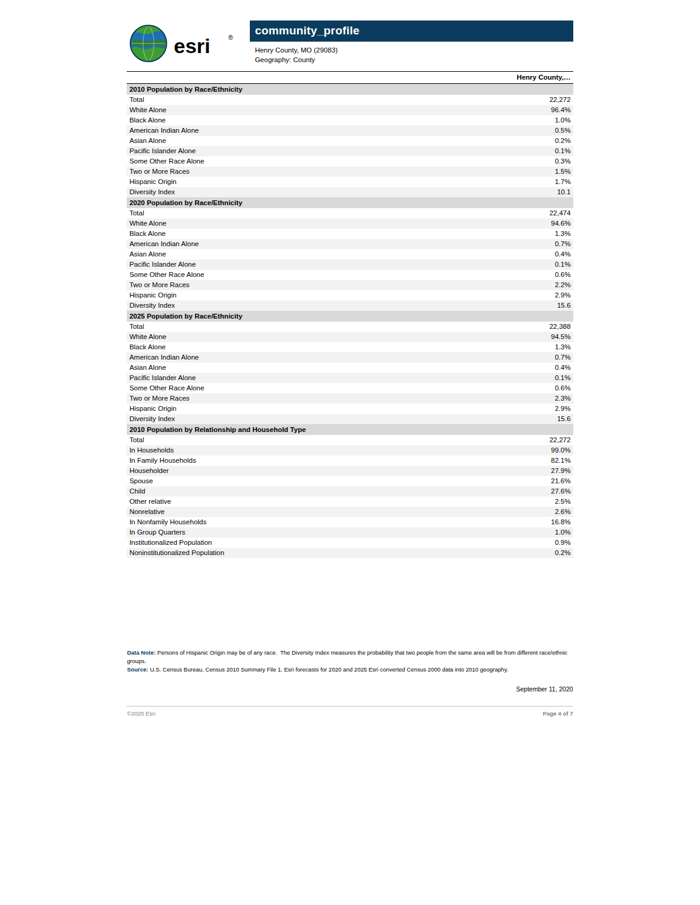esri ®
community_profile
Henry County, MO (29083)
Geography: County
| | Henry County,… |
| --- | --- |
| 2010 Population by Race/Ethnicity | |
| Total | 22,272 |
| White Alone | 96.4% |
| Black Alone | 1.0% |
| American Indian Alone | 0.5% |
| Asian Alone | 0.2% |
| Pacific Islander Alone | 0.1% |
| Some Other Race Alone | 0.3% |
| Two or More Races | 1.5% |
| Hispanic Origin | 1.7% |
| Diversity Index | 10.1 |
| 2020 Population by Race/Ethnicity | |
| Total | 22,474 |
| White Alone | 94.6% |
| Black Alone | 1.3% |
| American Indian Alone | 0.7% |
| Asian Alone | 0.4% |
| Pacific Islander Alone | 0.1% |
| Some Other Race Alone | 0.6% |
| Two or More Races | 2.2% |
| Hispanic Origin | 2.9% |
| Diversity Index | 15.6 |
| 2025 Population by Race/Ethnicity | |
| Total | 22,388 |
| White Alone | 94.5% |
| Black Alone | 1.3% |
| American Indian Alone | 0.7% |
| Asian Alone | 0.4% |
| Pacific Islander Alone | 0.1% |
| Some Other Race Alone | 0.6% |
| Two or More Races | 2.3% |
| Hispanic Origin | 2.9% |
| Diversity Index | 15.6 |
| 2010 Population by Relationship and Household Type | |
| Total | 22,272 |
| In Households | 99.0% |
| In Family Households | 82.1% |
| Householder | 27.9% |
| Spouse | 21.6% |
| Child | 27.6% |
| Other relative | 2.5% |
| Nonrelative | 2.6% |
| In Nonfamily Households | 16.8% |
| In Group Quarters | 1.0% |
| Institutionalized Population | 0.9% |
| Noninstitutionalized Population | 0.2% |
Data Note: Persons of Hispanic Origin may be of any race. The Diversity Index measures the probability that two people from the same area will be from different race/ethnic groups.
Source: U.S. Census Bureau, Census 2010 Summary File 1. Esri forecasts for 2020 and 2025 Esri converted Census 2000 data into 2010 geography.
September 11, 2020
©2020 Esri
Page 4 of 7